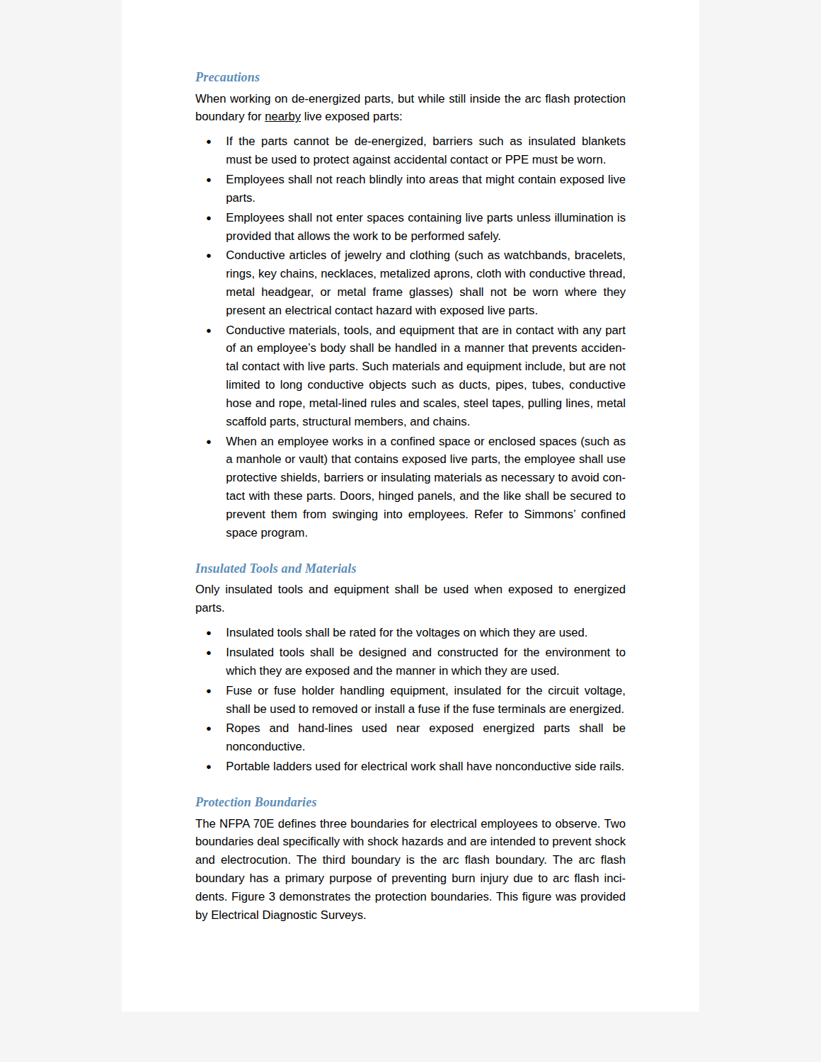Precautions
When working on de-energized parts, but while still inside the arc flash protection boundary for nearby live exposed parts:
If the parts cannot be de-energized, barriers such as insulated blankets must be used to protect against accidental contact or PPE must be worn.
Employees shall not reach blindly into areas that might contain exposed live parts.
Employees shall not enter spaces containing live parts unless illumination is provided that allows the work to be performed safely.
Conductive articles of jewelry and clothing (such as watchbands, bracelets, rings, key chains, necklaces, metalized aprons, cloth with conductive thread, metal headgear, or metal frame glasses) shall not be worn where they present an electrical contact hazard with exposed live parts.
Conductive materials, tools, and equipment that are in contact with any part of an employee’s body shall be handled in a manner that prevents accidental contact with live parts. Such materials and equipment include, but are not limited to long conductive objects such as ducts, pipes, tubes, conductive hose and rope, metal-lined rules and scales, steel tapes, pulling lines, metal scaffold parts, structural members, and chains.
When an employee works in a confined space or enclosed spaces (such as a manhole or vault) that contains exposed live parts, the employee shall use protective shields, barriers or insulating materials as necessary to avoid contact with these parts. Doors, hinged panels, and the like shall be secured to prevent them from swinging into employees. Refer to Simmons’ confined space program.
Insulated Tools and Materials
Only insulated tools and equipment shall be used when exposed to energized parts.
Insulated tools shall be rated for the voltages on which they are used.
Insulated tools shall be designed and constructed for the environment to which they are exposed and the manner in which they are used.
Fuse or fuse holder handling equipment, insulated for the circuit voltage, shall be used to removed or install a fuse if the fuse terminals are energized.
Ropes and hand-lines used near exposed energized parts shall be nonconductive.
Portable ladders used for electrical work shall have nonconductive side rails.
Protection Boundaries
The NFPA 70E defines three boundaries for electrical employees to observe. Two boundaries deal specifically with shock hazards and are intended to prevent shock and electrocution. The third boundary is the arc flash boundary. The arc flash boundary has a primary purpose of preventing burn injury due to arc flash incidents. Figure 3 demonstrates the protection boundaries. This figure was provided by Electrical Diagnostic Surveys.